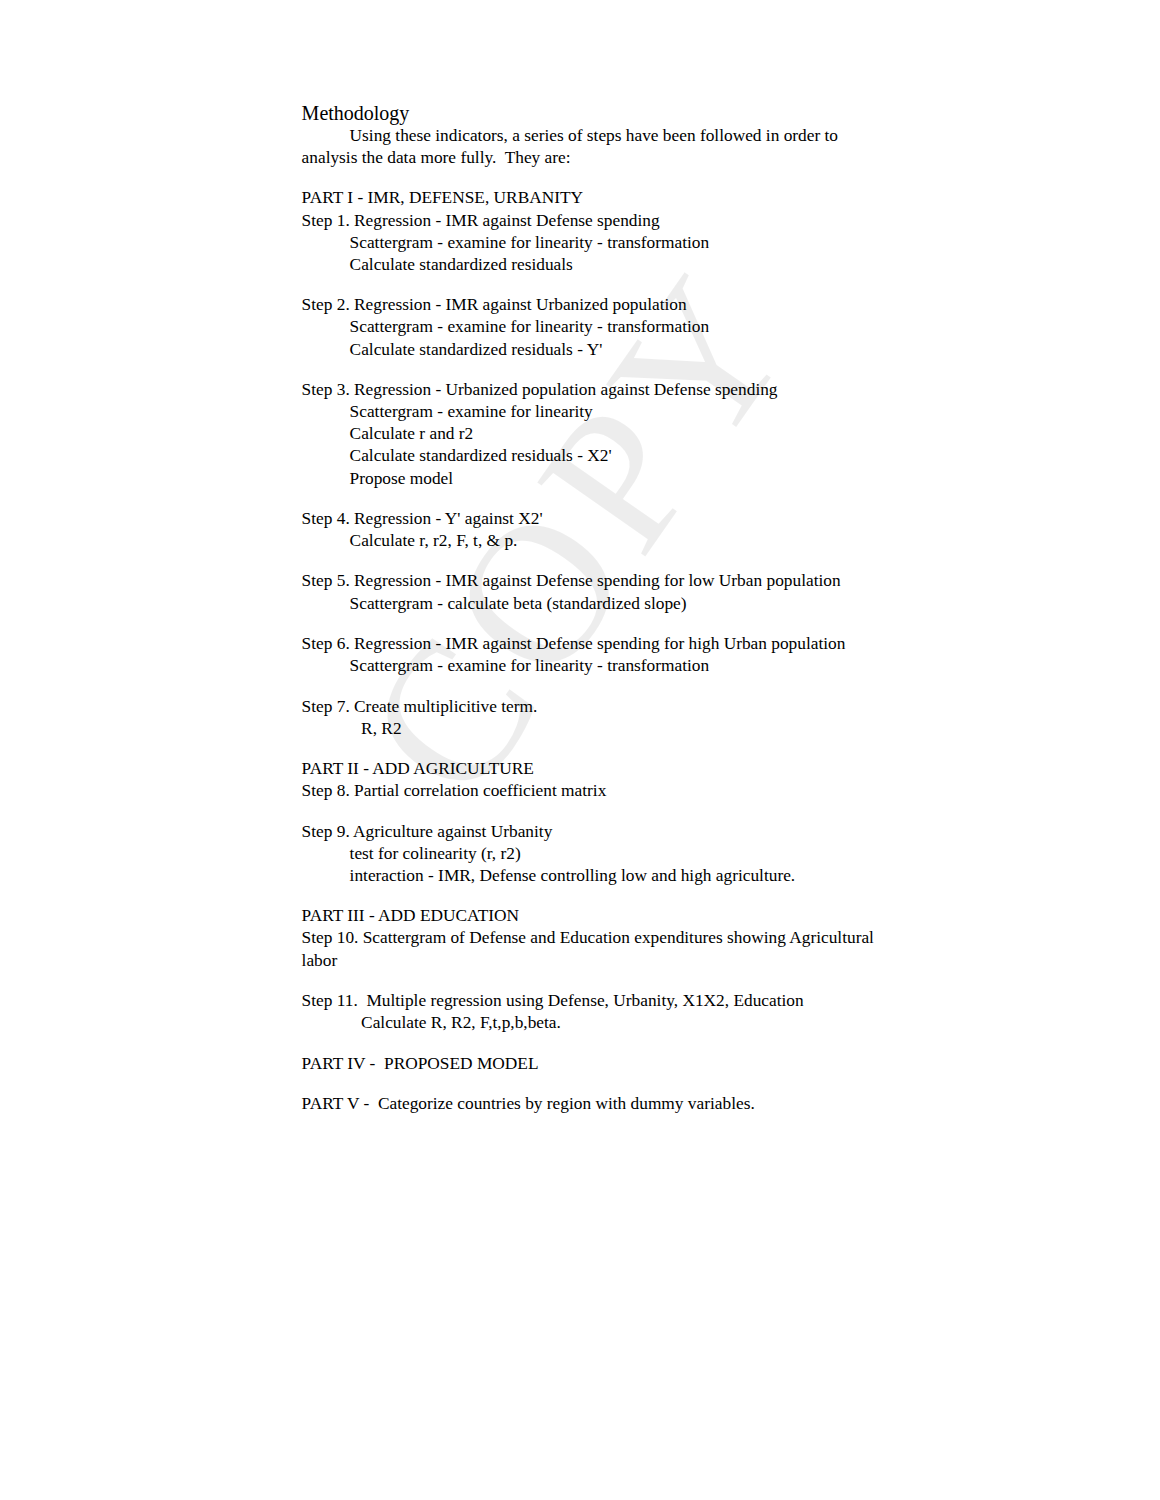COPY
Methodology
Using these indicators, a series of steps have been followed in order to analysis the data more fully. They are:
PART I - IMR, DEFENSE, URBANITY
Step 1. Regression - IMR against Defense spending
Scattergram - examine for linearity - transformation
Calculate standardized residuals
Step 2. Regression - IMR against Urbanized population
Scattergram - examine for linearity - transformation
Calculate standardized residuals - Y'
Step 3. Regression - Urbanized population against Defense spending
Scattergram - examine for linearity
Calculate r and r2
Calculate standardized residuals - X2'
Propose model
Step 4. Regression - Y' against X2'
Calculate r, r2, F, t, & p.
Step 5. Regression - IMR against Defense spending for low Urban population
Scattergram - calculate beta (standardized slope)
Step 6. Regression - IMR against Defense spending for high Urban population
Scattergram - examine for linearity - transformation
Step 7. Create multiplicitive term.
R, R2
PART II - ADD AGRICULTURE
Step 8. Partial correlation coefficient matrix
Step 9. Agriculture against Urbanity
test for colinearity (r, r2)
interaction - IMR, Defense controlling low and high agriculture.
PART III - ADD EDUCATION
Step 10. Scattergram of Defense and Education expenditures showing Agricultural labor
Step 11. Multiple regression using Defense, Urbanity, X1X2, Education
Calculate R, R2, F,t,p,b,beta.
PART IV - PROPOSED MODEL
PART V - Categorize countries by region with dummy variables.